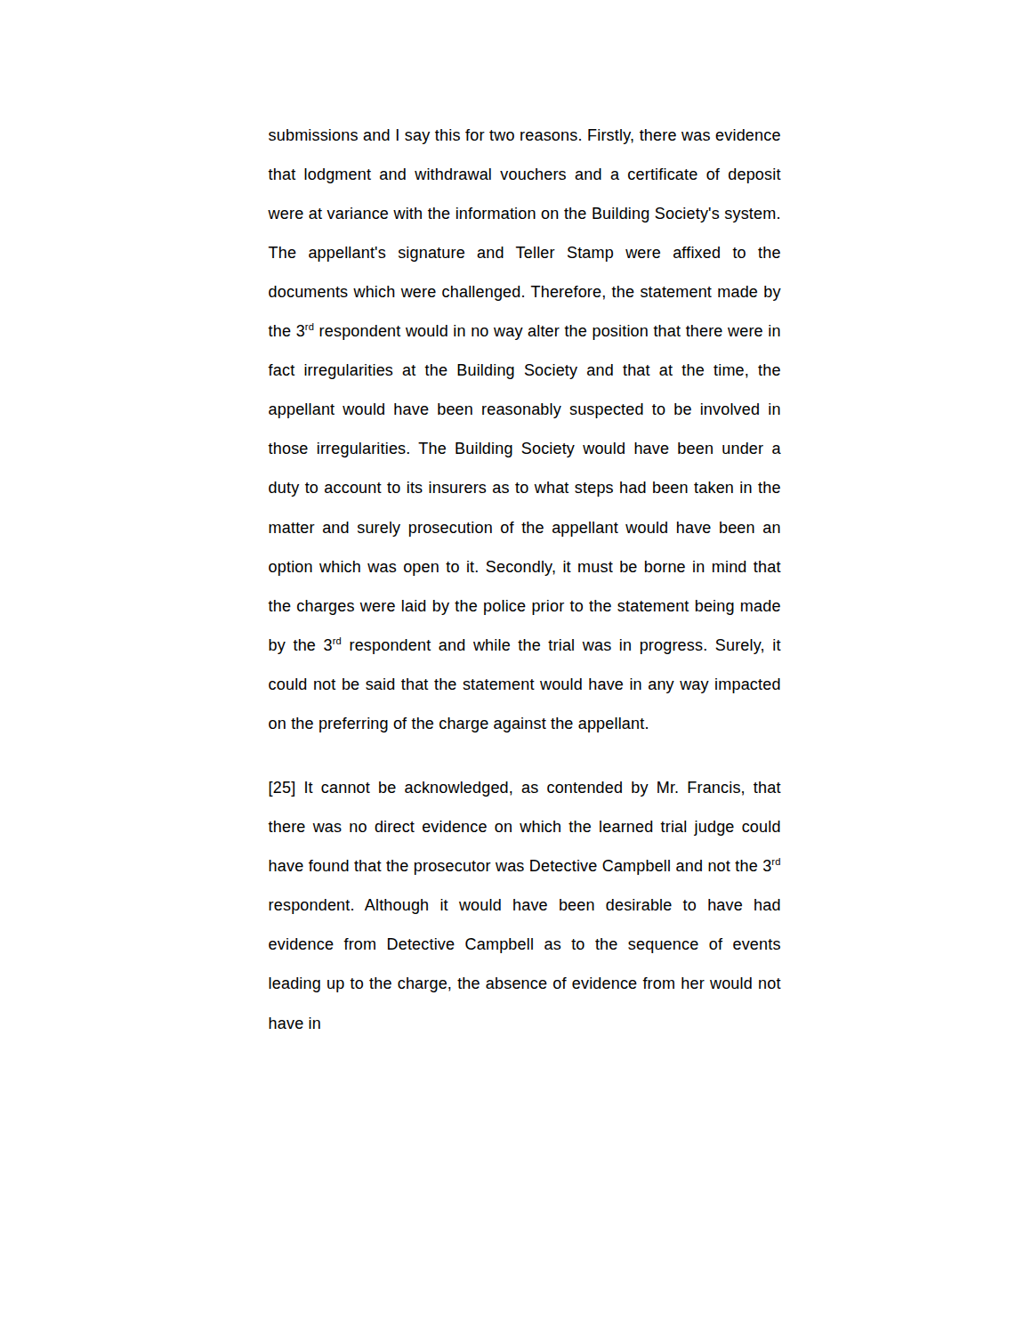submissions and I say this for two reasons. Firstly, there was evidence that lodgment and withdrawal vouchers and a certificate of deposit were at variance with the information on the Building Society's system. The appellant's signature and Teller Stamp were affixed to the documents which were challenged. Therefore, the statement made by the 3rd respondent would in no way alter the position that there were in fact irregularities at the Building Society and that at the time, the appellant would have been reasonably suspected to be involved in those irregularities. The Building Society would have been under a duty to account to its insurers as to what steps had been taken in the matter and surely prosecution of the appellant would have been an option which was open to it. Secondly, it must be borne in mind that the charges were laid by the police prior to the statement being made by the 3rd respondent and while the trial was in progress. Surely, it could not be said that the statement would have in any way impacted on the preferring of the charge against the appellant.
[25] It cannot be acknowledged, as contended by Mr. Francis, that there was no direct evidence on which the learned trial judge could have found that the prosecutor was Detective Campbell and not the 3rd respondent. Although it would have been desirable to have had evidence from Detective Campbell as to the sequence of events leading up to the charge, the absence of evidence from her would not have in